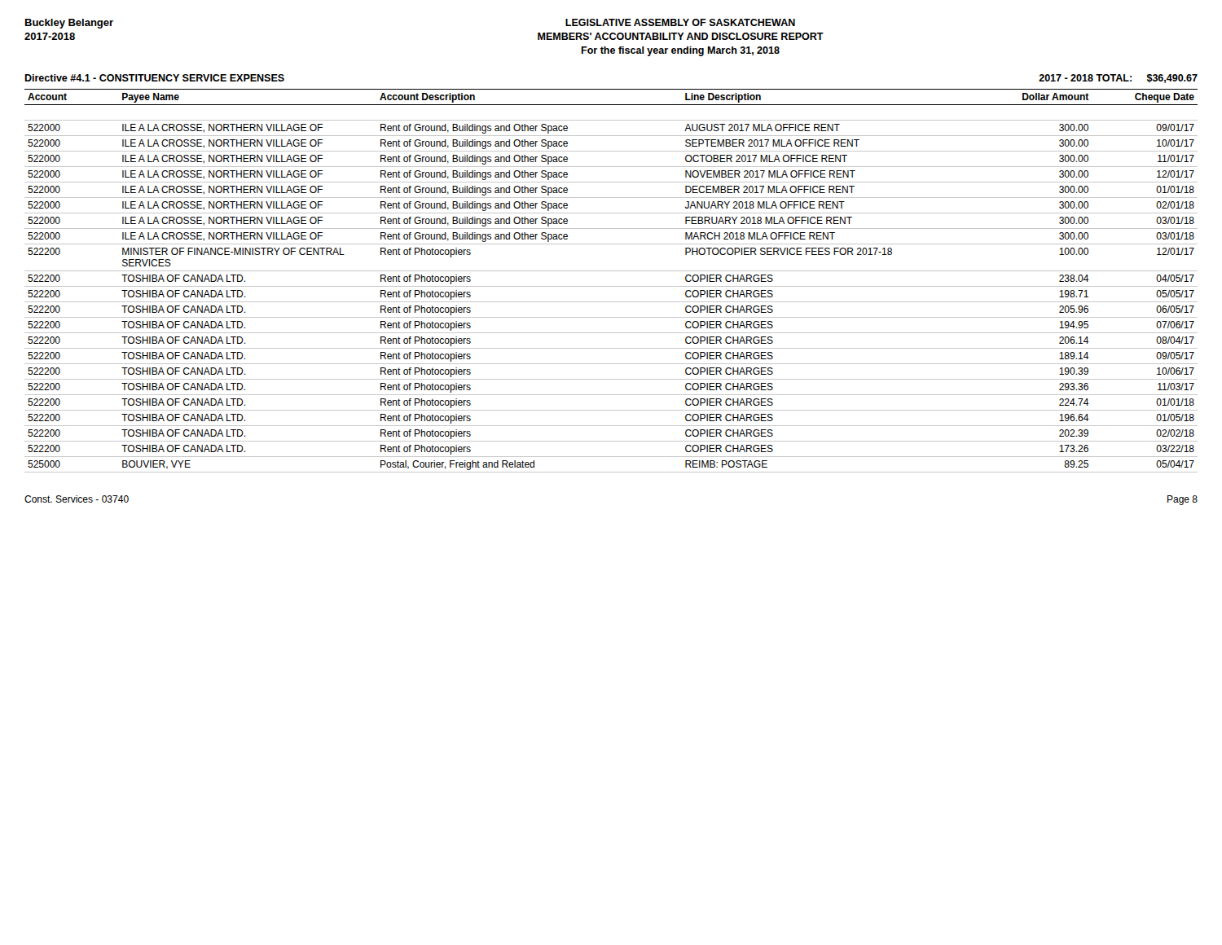Buckley Belanger
2017-2018
LEGISLATIVE ASSEMBLY OF SASKATCHEWAN
MEMBERS' ACCOUNTABILITY AND DISCLOSURE REPORT
For the fiscal year ending March 31, 2018
Directive #4.1 - CONSTITUENCY SERVICE EXPENSES
2017 - 2018 TOTAL: $36,490.67
| Account | Payee Name | Account Description | Line Description | Dollar Amount | Cheque Date |
| --- | --- | --- | --- | --- | --- |
| 522000 | ILE A LA CROSSE, NORTHERN VILLAGE OF | Rent of Ground, Buildings and Other Space | AUGUST 2017 MLA OFFICE RENT | 300.00 | 09/01/17 |
| 522000 | ILE A LA CROSSE, NORTHERN VILLAGE OF | Rent of Ground, Buildings and Other Space | SEPTEMBER 2017 MLA OFFICE RENT | 300.00 | 10/01/17 |
| 522000 | ILE A LA CROSSE, NORTHERN VILLAGE OF | Rent of Ground, Buildings and Other Space | OCTOBER 2017 MLA OFFICE RENT | 300.00 | 11/01/17 |
| 522000 | ILE A LA CROSSE, NORTHERN VILLAGE OF | Rent of Ground, Buildings and Other Space | NOVEMBER 2017 MLA OFFICE RENT | 300.00 | 12/01/17 |
| 522000 | ILE A LA CROSSE, NORTHERN VILLAGE OF | Rent of Ground, Buildings and Other Space | DECEMBER 2017 MLA OFFICE RENT | 300.00 | 01/01/18 |
| 522000 | ILE A LA CROSSE, NORTHERN VILLAGE OF | Rent of Ground, Buildings and Other Space | JANUARY 2018 MLA OFFICE RENT | 300.00 | 02/01/18 |
| 522000 | ILE A LA CROSSE, NORTHERN VILLAGE OF | Rent of Ground, Buildings and Other Space | FEBRUARY 2018 MLA OFFICE RENT | 300.00 | 03/01/18 |
| 522000 | ILE A LA CROSSE, NORTHERN VILLAGE OF | Rent of Ground, Buildings and Other Space | MARCH 2018 MLA OFFICE RENT | 300.00 | 03/01/18 |
| 522200 | MINISTER OF FINANCE-MINISTRY OF CENTRAL SERVICES | Rent of Photocopiers | PHOTOCOPIER SERVICE FEES FOR 2017-18 | 100.00 | 12/01/17 |
| 522200 | TOSHIBA OF CANADA LTD. | Rent of Photocopiers | COPIER CHARGES | 238.04 | 04/05/17 |
| 522200 | TOSHIBA OF CANADA LTD. | Rent of Photocopiers | COPIER CHARGES | 198.71 | 05/05/17 |
| 522200 | TOSHIBA OF CANADA LTD. | Rent of Photocopiers | COPIER CHARGES | 205.96 | 06/05/17 |
| 522200 | TOSHIBA OF CANADA LTD. | Rent of Photocopiers | COPIER CHARGES | 194.95 | 07/06/17 |
| 522200 | TOSHIBA OF CANADA LTD. | Rent of Photocopiers | COPIER CHARGES | 206.14 | 08/04/17 |
| 522200 | TOSHIBA OF CANADA LTD. | Rent of Photocopiers | COPIER CHARGES | 189.14 | 09/05/17 |
| 522200 | TOSHIBA OF CANADA LTD. | Rent of Photocopiers | COPIER CHARGES | 190.39 | 10/06/17 |
| 522200 | TOSHIBA OF CANADA LTD. | Rent of Photocopiers | COPIER CHARGES | 293.36 | 11/03/17 |
| 522200 | TOSHIBA OF CANADA LTD. | Rent of Photocopiers | COPIER CHARGES | 224.74 | 01/01/18 |
| 522200 | TOSHIBA OF CANADA LTD. | Rent of Photocopiers | COPIER CHARGES | 196.64 | 01/05/18 |
| 522200 | TOSHIBA OF CANADA LTD. | Rent of Photocopiers | COPIER CHARGES | 202.39 | 02/02/18 |
| 522200 | TOSHIBA OF CANADA LTD. | Rent of Photocopiers | COPIER CHARGES | 173.26 | 03/22/18 |
| 525000 | BOUVIER, VYE | Postal, Courier, Freight and Related | REIMB: POSTAGE | 89.25 | 05/04/17 |
Const. Services - 03740
Page 8